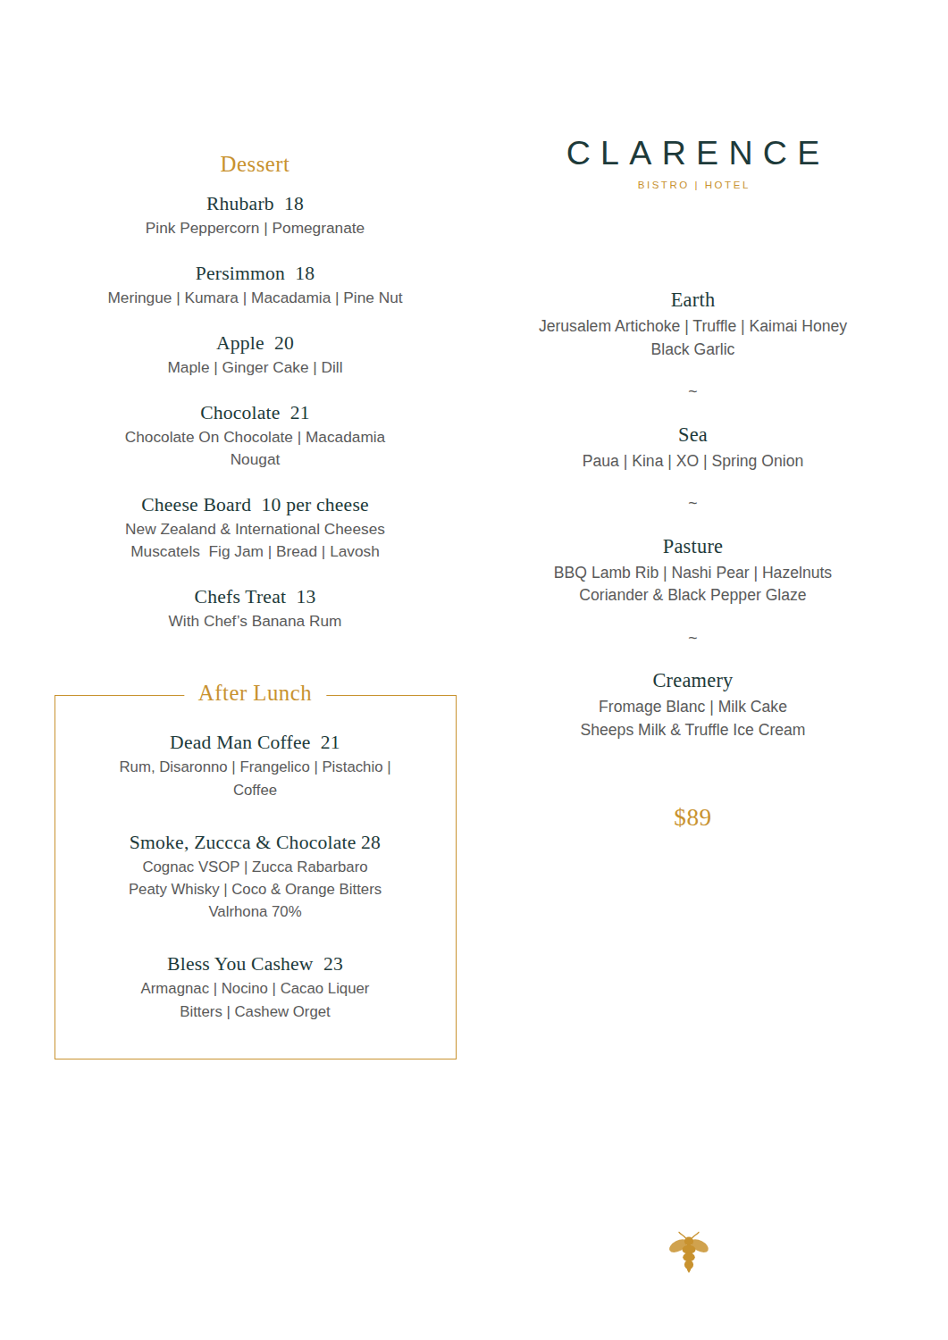Dessert
Rhubarb 18
Pink Peppercorn | Pomegranate
Persimmon 18
Meringue | Kumara | Macadamia | Pine Nut
Apple 20
Maple | Ginger Cake | Dill
Chocolate 21
Chocolate On Chocolate | Macadamia
Nougat
Cheese Board 10 per cheese
New Zealand & International Cheeses
Muscatels Fig Jam | Bread | Lavosh
Chefs Treat 13
With Chef’s Banana Rum
After Lunch
Dead Man Coffee 21
Rum, Disaronno | Frangelico | Pistachio |
Coffee
Smoke, Zuccca & Chocolate 28
Cognac VSOP | Zucca Rabarbaro
Peaty Whisky | Coco & Orange Bitters
Valrhona 70%
Bless You Cashew 23
Armagnac | Nocino | Cacao Liquer
Bitters | Cashew Orget
CLARENCE
BISTRO | HOTEL
Earth
Jerusalem Artichoke | Truffle | Kaimai Honey
Black Garlic
~
Sea
Paua | Kina | XO | Spring Onion
~
Pasture
BBQ Lamb Rib | Nashi Pear | Hazelnuts
Coriander & Black Pepper Glaze
~
Creamery
Fromage Blanc | Milk Cake
Sheeps Milk & Truffle Ice Cream
$89